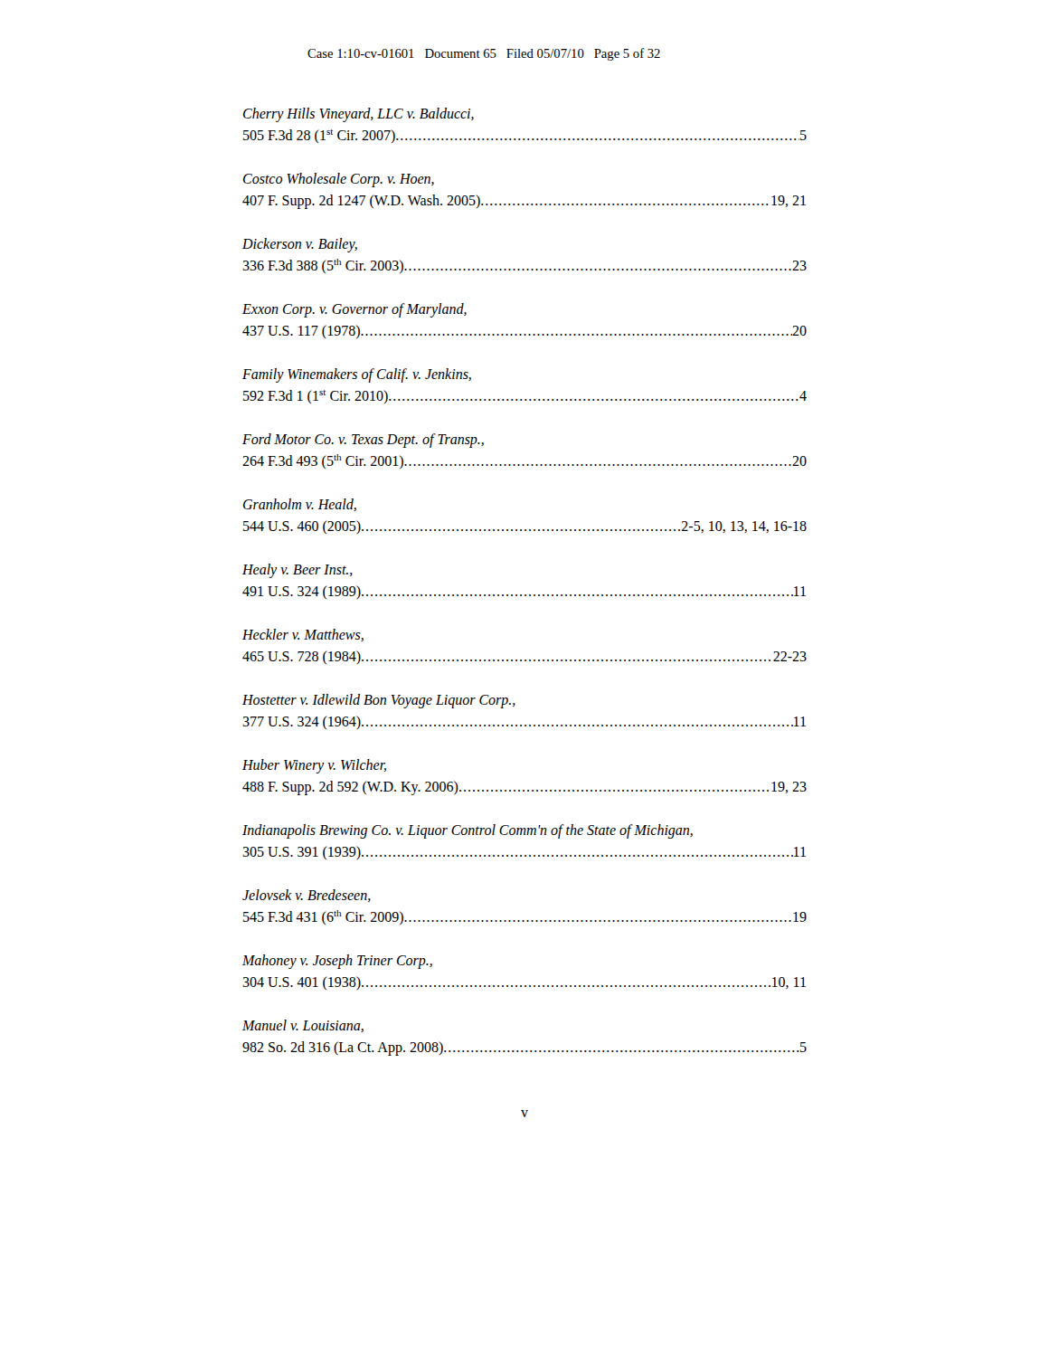Case 1:10-cv-01601 Document 65 Filed 05/07/10 Page 5 of 32
Cherry Hills Vineyard, LLC v. Balducci,
505 F.3d 28 (1st Cir. 2007).................................................................................................. 5
Costco Wholesale Corp. v. Hoen,
407 F. Supp. 2d 1247 (W.D. Wash. 2005).................................................................... 19, 21
Dickerson v. Bailey,
336 F.3d 388 (5th Cir. 2003).............................................................................................. 23
Exxon Corp. v. Governor of Maryland,
437 U.S. 117 (1978)......................................................................................................... 20
Family Winemakers of Calif. v. Jenkins,
592 F.3d 1 (1st Cir. 2010).................................................................................................. 4
Ford Motor Co. v. Texas Dept. of Transp.,
264 F.3d 493 (5th Cir. 2001).............................................................................................. 20
Granholm v. Heald,
544 U.S. 460 (2005)........................................................................... 2-5, 10, 13, 14, 16-18
Healy v. Beer Inst.,
491 U.S. 324 (1989)......................................................................................................... 11
Heckler v. Matthews,
465 U.S. 728 (1984)...................................................................................................... 22-23
Hostetter v. Idlewild Bon Voyage Liquor Corp.,
377 U.S. 324 (1964)......................................................................................................... 11
Huber Winery v. Wilcher,
488 F. Supp. 2d 592 (W.D. Ky. 2006)........................................................................ 19, 23
Indianapolis Brewing Co. v. Liquor Control Comm'n of the State of Michigan,
305 U.S. 391 (1939)......................................................................................................... 11
Jelovsek v. Bredeseen,
545 F.3d 431 (6th Cir. 2009).............................................................................................. 19
Mahoney v. Joseph Triner Corp.,
304 U.S. 401 (1938)..................................................................................................... 10, 11
Manuel v. Louisiana,
982 So. 2d 316 (La Ct. App. 2008).................................................................................. 5
v